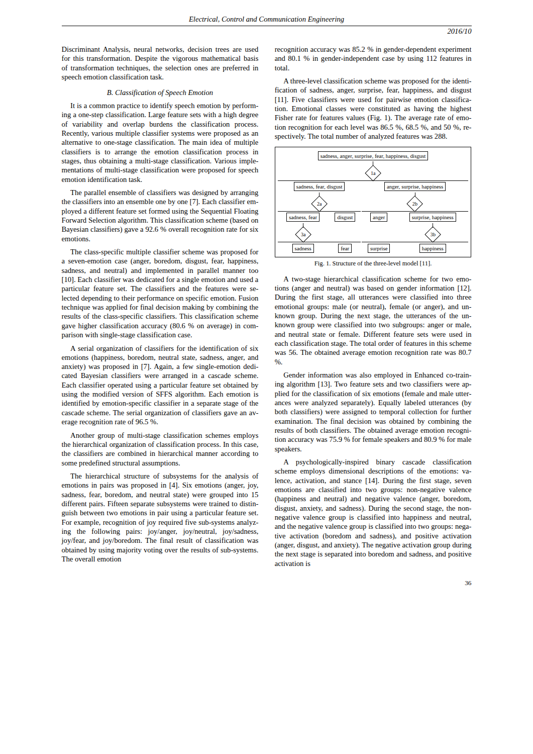Electrical, Control and Communication Engineering
2016/10
Discriminant Analysis, neural networks, decision trees are used for this transformation. Despite the vigorous mathematical basis of transformation techniques, the selection ones are preferred in speech emotion classification task.
B. Classification of Speech Emotion
It is a common practice to identify speech emotion by performing a one-step classification. Large feature sets with a high degree of variability and overlap burdens the classification process. Recently, various multiple classifier systems were proposed as an alternative to one-stage classification. The main idea of multiple classifiers is to arrange the emotion classification process in stages, thus obtaining a multi-stage classification. Various implementations of multi-stage classification were proposed for speech emotion identification task.
The parallel ensemble of classifiers was designed by arranging the classifiers into an ensemble one by one [7]. Each classifier employed a different feature set formed using the Sequential Floating Forward Selection algorithm. This classification scheme (based on Bayesian classifiers) gave a 92.6 % overall recognition rate for six emotions.
The class-specific multiple classifier scheme was proposed for a seven-emotion case (anger, boredom, disgust, fear, happiness, sadness, and neutral) and implemented in parallel manner too [10]. Each classifier was dedicated for a single emotion and used a particular feature set. The classifiers and the features were selected depending to their performance on specific emotion. Fusion technique was applied for final decision making by combining the results of the class-specific classifiers. This classification scheme gave higher classification accuracy (80.6 % on average) in comparison with single-stage classification case.
A serial organization of classifiers for the identification of six emotions (happiness, boredom, neutral state, sadness, anger, and anxiety) was proposed in [7]. Again, a few single-emotion dedicated Bayesian classifiers were arranged in a cascade scheme. Each classifier operated using a particular feature set obtained by using the modified version of SFFS algorithm. Each emotion is identified by emotion-specific classifier in a separate stage of the cascade scheme. The serial organization of classifiers gave an average recognition rate of 96.5 %.
Another group of multi-stage classification schemes employs the hierarchical organization of classification process. In this case, the classifiers are combined in hierarchical manner according to some predefined structural assumptions.
The hierarchical structure of subsystems for the analysis of emotions in pairs was proposed in [4]. Six emotions (anger, joy, sadness, fear, boredom, and neutral state) were grouped into 15 different pairs. Fifteen separate subsystems were trained to distinguish between two emotions in pair using a particular feature set. For example, recognition of joy required five sub-systems analyzing the following pairs: joy/anger, joy/neutral, joy/sadness, joy/fear, and joy/boredom. The final result of classification was obtained by using majority voting over the results of sub-systems. The overall emotion
recognition accuracy was 85.2 % in gender-dependent experiment and 80.1 % in gender-independent case by using 112 features in total.
A three-level classification scheme was proposed for the identification of sadness, anger, surprise, fear, happiness, and disgust [11]. Five classifiers were used for pairwise emotion classification. Emotional classes were constituted as having the highest Fisher rate for features values (Fig. 1). The average rate of emotion recognition for each level was 86.5 %, 68.5 %, and 50 %, respectively. The total number of analyzed features was 288.
| sadness, anger, surprise, fear, happiness, disgust |
| 1a |
| sadness, fear, disgust | anger, surprise, happiness |
| 2a | 2b |
| sadness, fear | disgust | anger | surprise, happiness |
| 3a | | | 3b |
| sadness | fear | surprise | happiness |
Fig. 1. Structure of the three-level model [11].
A two-stage hierarchical classification scheme for two emotions (anger and neutral) was based on gender information [12]. During the first stage, all utterances were classified into three emotional groups: male (or neutral), female (or anger), and unknown group. During the next stage, the utterances of the unknown group were classified into two subgroups: anger or male, and neutral state or female. Different feature sets were used in each classification stage. The total order of features in this scheme was 56. The obtained average emotion recognition rate was 80.7 %.
Gender information was also employed in Enhanced co-training algorithm [13]. Two feature sets and two classifiers were applied for the classification of six emotions (female and male utterances were analyzed separately). Equally labeled utterances (by both classifiers) were assigned to temporal collection for further examination. The final decision was obtained by combining the results of both classifiers. The obtained average emotion recognition accuracy was 75.9 % for female speakers and 80.9 % for male speakers.
A psychologically-inspired binary cascade classification scheme employs dimensional descriptions of the emotions: valence, activation, and stance [14]. During the first stage, seven emotions are classified into two groups: non-negative valence (happiness and neutral) and negative valence (anger, boredom, disgust, anxiety, and sadness). During the second stage, the non-negative valence group is classified into happiness and neutral, and the negative valence group is classified into two groups: negative activation (boredom and sadness), and positive activation (anger, disgust, and anxiety). The negative activation group during the next stage is separated into boredom and sadness, and positive activation is
36